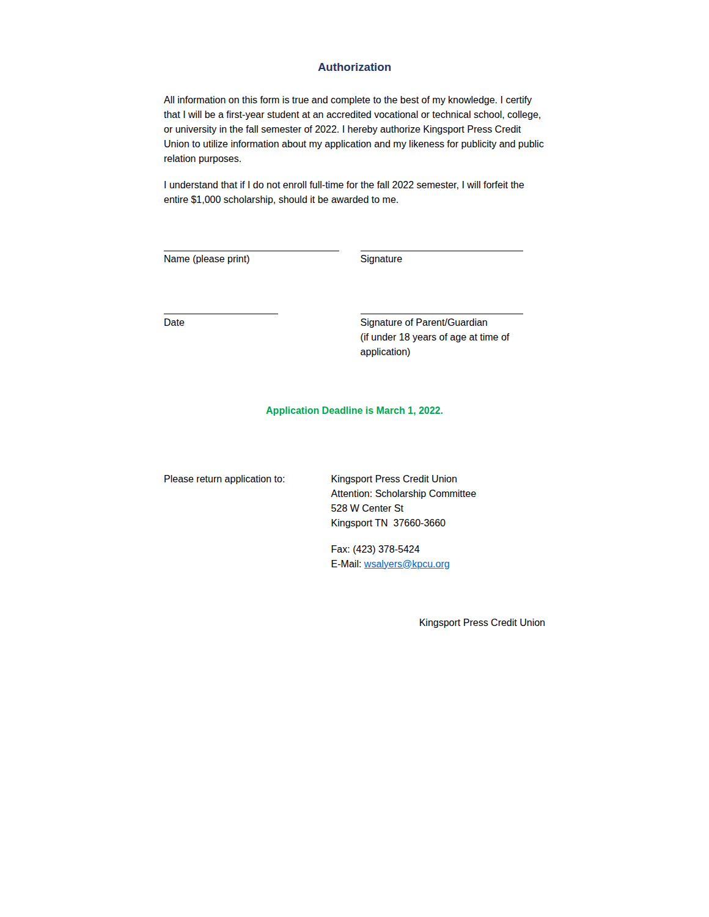Authorization
All information on this form is true and complete to the best of my knowledge. I certify that I will be a first-year student at an accredited vocational or technical school, college, or university in the fall semester of 2022. I hereby authorize Kingsport Press Credit Union to utilize information about my application and my likeness for publicity and public relation purposes.
I understand that if I do not enroll full-time for the fall 2022 semester, I will forfeit the entire $1,000 scholarship, should it be awarded to me.
Name (please print)
Signature
Date
Signature of Parent/Guardian (if under 18 years of age at time of application)
Application Deadline is March 1, 2022.
Please return application to:
Kingsport Press Credit Union
Attention: Scholarship Committee
528 W Center St
Kingsport TN 37660-3660
Fax: (423) 378-5424
E-Mail: wsalyers@kpcu.org
Kingsport Press Credit Union